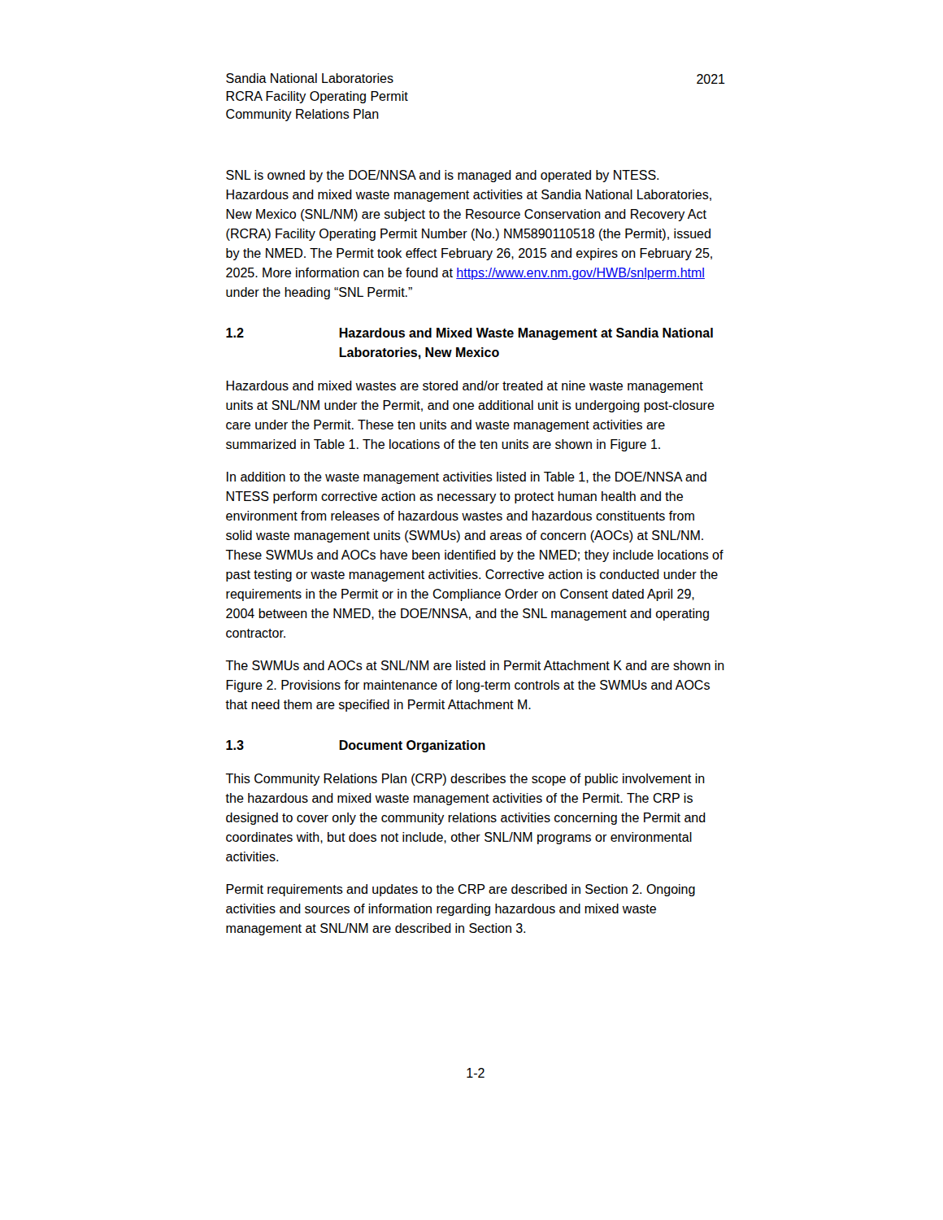Sandia National Laboratories
RCRA Facility Operating Permit
Community Relations Plan
2021
SNL is owned by the DOE/NNSA and is managed and operated by NTESS. Hazardous and mixed waste management activities at Sandia National Laboratories, New Mexico (SNL/NM) are subject to the Resource Conservation and Recovery Act (RCRA) Facility Operating Permit Number (No.) NM5890110518 (the Permit), issued by the NMED. The Permit took effect February 26, 2015 and expires on February 25, 2025. More information can be found at https://www.env.nm.gov/HWB/snlperm.html under the heading “SNL Permit.”
1.2 Hazardous and Mixed Waste Management at Sandia National Laboratories, New Mexico
Hazardous and mixed wastes are stored and/or treated at nine waste management units at SNL/NM under the Permit, and one additional unit is undergoing post-closure care under the Permit. These ten units and waste management activities are summarized in Table 1. The locations of the ten units are shown in Figure 1.
In addition to the waste management activities listed in Table 1, the DOE/NNSA and NTESS perform corrective action as necessary to protect human health and the environment from releases of hazardous wastes and hazardous constituents from solid waste management units (SWMUs) and areas of concern (AOCs) at SNL/NM. These SWMUs and AOCs have been identified by the NMED; they include locations of past testing or waste management activities. Corrective action is conducted under the requirements in the Permit or in the Compliance Order on Consent dated April 29, 2004 between the NMED, the DOE/NNSA, and the SNL management and operating contractor.
The SWMUs and AOCs at SNL/NM are listed in Permit Attachment K and are shown in Figure 2. Provisions for maintenance of long-term controls at the SWMUs and AOCs that need them are specified in Permit Attachment M.
1.3 Document Organization
This Community Relations Plan (CRP) describes the scope of public involvement in the hazardous and mixed waste management activities of the Permit. The CRP is designed to cover only the community relations activities concerning the Permit and coordinates with, but does not include, other SNL/NM programs or environmental activities.
Permit requirements and updates to the CRP are described in Section 2. Ongoing activities and sources of information regarding hazardous and mixed waste management at SNL/NM are described in Section 3.
1-2